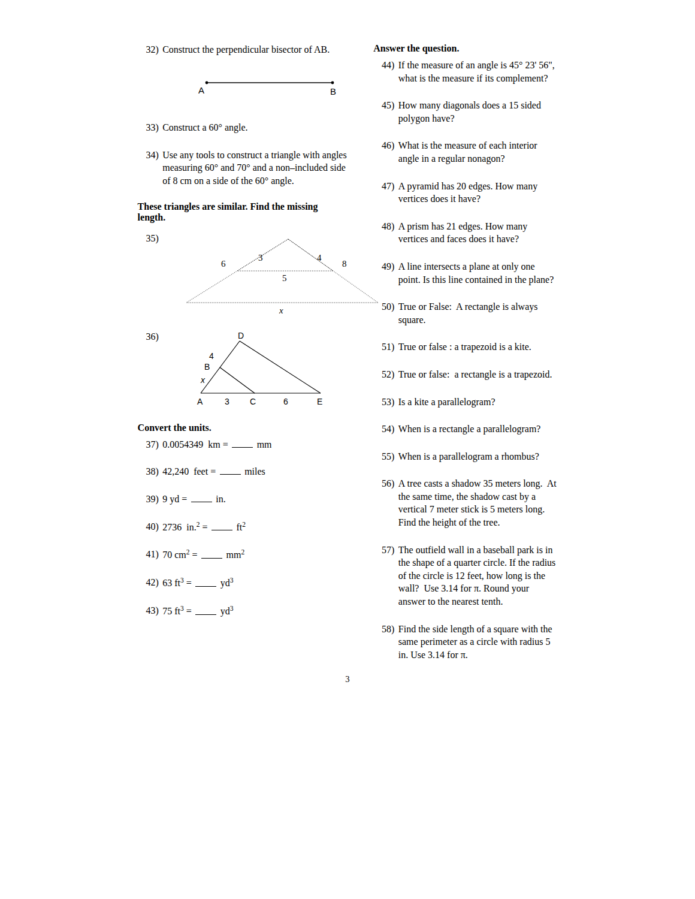32) Construct the perpendicular bisector of AB.
A B
33) Construct a 60° angle.
34) Use any tools to construct a triangle with angles measuring 60° and 70° and a non–included side of 8 cm on a side of the 60° angle.
These triangles are similar. Find the missing length.
35)
6 8 3 4 5 x
36)
D 4 B x A 3 C 6 E
Convert the units.
37) 0.0054349 km = mm
38) 42,240 feet = miles
39) 9 yd = in.
40) 2736 in.2 = ft2
41) 70 cm2 = mm2
42) 63 ft3 = yd3
43) 75 ft3 = yd3
Answer the question.
44) If the measure of an angle is 45° 23' 56", what is the measure if its complement?
45) How many diagonals does a 15 sided polygon have?
46) What is the measure of each interior angle in a regular nonagon?
47) A pyramid has 20 edges. How many vertices does it have?
48) A prism has 21 edges. How many vertices and faces does it have?
49) A line intersects a plane at only one point. Is this line contained in the plane?
50) True or False: A rectangle is always square.
51) True or false : a trapezoid is a kite.
52) True or false: a rectangle is a trapezoid.
53) Is a kite a parallelogram?
54) When is a rectangle a parallelogram?
55) When is a parallelogram a rhombus?
56) A tree casts a shadow 35 meters long. At the same time, the shadow cast by a vertical 7 meter stick is 5 meters long. Find the height of the tree.
57) The outfield wall in a baseball park is in the shape of a quarter circle. If the radius of the circle is 12 feet, how long is the wall? Use 3.14 for π. Round your answer to the nearest tenth.
58) Find the side length of a square with the same perimeter as a circle with radius 5 in. Use 3.14 for π.
3